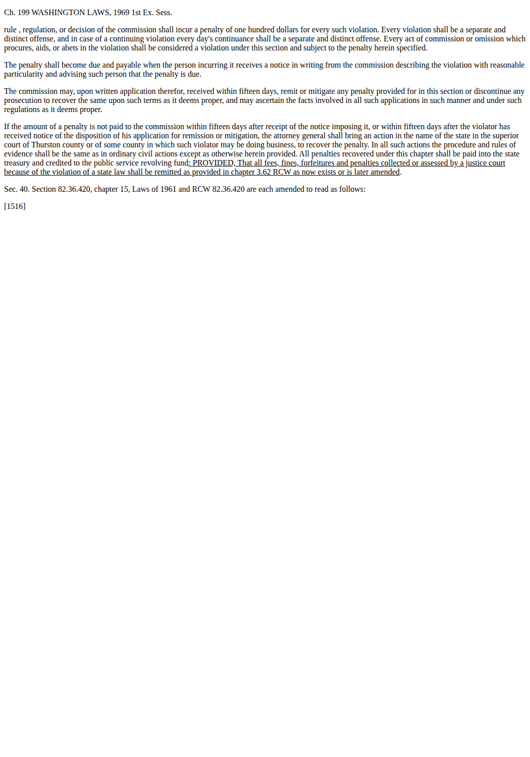Ch. 199 WASHINGTON LAWS, 1969 1st Ex. Sess.
rule , regulation, or decision of the commission shall incur a penalty of one hundred dollars for every such violation. Every violation shall be a separate and distinct offense, and in case of a continuing violation every day's continuance shall be a separate and distinct offense. Every act of commission or omission which procures, aids, or abets in the violation shall be considered a violation under this section and subject to the penalty herein specified.
The penalty shall become due and payable when the person incurring it receives a notice in writing from the commission describing the violation with reasonable particularity and advising such person that the penalty is due.
The commission may, upon written application therefor, received within fifteen days, remit or mitigate any penalty provided for in this section or discontinue any prosecution to recover the same upon such terms as it deems proper, and may ascertain the facts involved in all such applications in such manner and under such regulations as it deems proper.
If the amount of a penalty is not paid to the commission within fifteen days after receipt of the notice imposing it, or within fifteen days after the violator has received notice of the disposition of his application for remission or mitigation, the attorney general shall bring an action in the name of the state in the superior court of Thurston county or of some county in which such violator may be doing business, to recover the penalty. In all such actions the procedure and rules of evidence shall be the same as in ordinary civil actions except as otherwise herein provided. All penalties recovered under this chapter shall be paid into the state treasury and credited to the public service revolving fund: PROVIDED, That all fees, fines, forfeitures and penalties collected or assessed by a justice court because of the violation of a state law shall be remitted as provided in chapter 3.62 RCW as now exists or is later amended.
Sec. 40. Section 82.36.420, chapter 15, Laws of 1961 and RCW 82.36.420 are each amended to read as follows:
[1516]